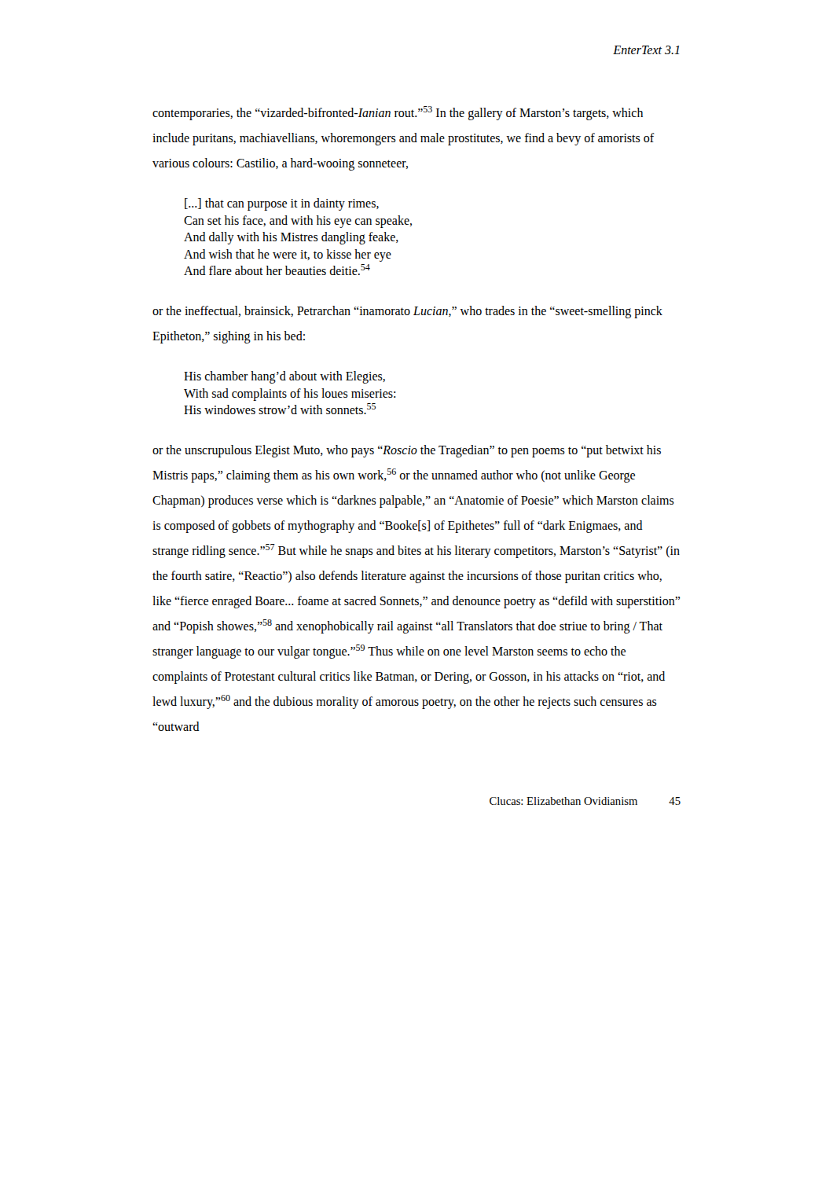EnterText 3.1
contemporaries, the “vizarded-bifronted-Ianian rout.”53 In the gallery of Marston’s targets, which include puritans, machiavellians, whoremongers and male prostitutes, we find a bevy of amorists of various colours: Castilio, a hard-wooing sonneteer,
[...] that can purpose it in dainty rimes,
Can set his face, and with his eye can speake,
And dally with his Mistres dangling feake,
And wish that he were it, to kisse her eye
And flare about her beauties deitie.54
or the ineffectual, brainsick, Petrarchan “inamorato Lucian,” who trades in the “sweet-smelling pinck Epitheton,” sighing in his bed:
His chamber hang’d about with Elegies,
With sad complaints of his loues miseries:
His windowes strow’d with sonnets.55
or the unscrupulous Elegist Muto, who pays “Roscio the Tragedian” to pen poems to “put betwixt his Mistris paps,” claiming them as his own work,56 or the unnamed author who (not unlike George Chapman) produces verse which is “darknes palpable,” an “Anatomie of Poesie” which Marston claims is composed of gobbets of mythography and “Booke[s] of Epithetes” full of “dark Enigmaes, and strange ridling sence.”57 But while he snaps and bites at his literary competitors, Marston’s “Satyrist” (in the fourth satire, “Reactio”) also defends literature against the incursions of those puritan critics who, like “fierce enraged Boare... foame at sacred Sonnets,” and denounce poetry as “defild with superstition” and “Popish showes,”58 and xenophobically rail against “all Translators that doe striue to bring / That stranger language to our vulgar tongue.”59 Thus while on one level Marston seems to echo the complaints of Protestant cultural critics like Batman, or Dering, or Gosson, in his attacks on “riot, and lewd luxury,”60 and the dubious morality of amorous poetry, on the other he rejects such censures as “outward
Clucas: Elizabethan Ovidianism 45